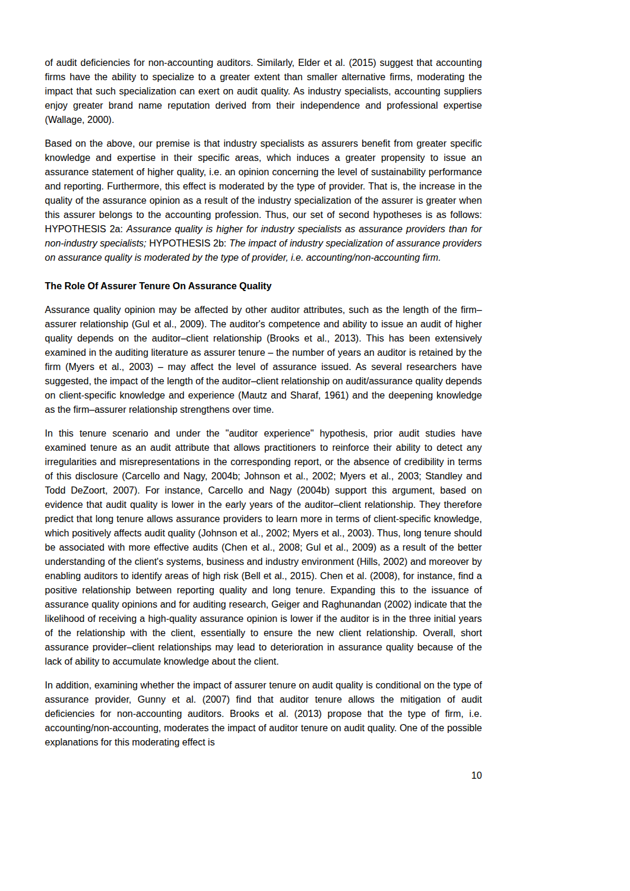of audit deficiencies for non-accounting auditors. Similarly, Elder et al. (2015) suggest that accounting firms have the ability to specialize to a greater extent than smaller alternative firms, moderating the impact that such specialization can exert on audit quality. As industry specialists, accounting suppliers enjoy greater brand name reputation derived from their independence and professional expertise (Wallage, 2000).
Based on the above, our premise is that industry specialists as assurers benefit from greater specific knowledge and expertise in their specific areas, which induces a greater propensity to issue an assurance statement of higher quality, i.e. an opinion concerning the level of sustainability performance and reporting. Furthermore, this effect is moderated by the type of provider. That is, the increase in the quality of the assurance opinion as a result of the industry specialization of the assurer is greater when this assurer belongs to the accounting profession. Thus, our set of second hypotheses is as follows: HYPOTHESIS 2a: Assurance quality is higher for industry specialists as assurance providers than for non-industry specialists; HYPOTHESIS 2b: The impact of industry specialization of assurance providers on assurance quality is moderated by the type of provider, i.e. accounting/non-accounting firm.
The Role Of Assurer Tenure On Assurance Quality
Assurance quality opinion may be affected by other auditor attributes, such as the length of the firm–assurer relationship (Gul et al., 2009). The auditor's competence and ability to issue an audit of higher quality depends on the auditor–client relationship (Brooks et al., 2013). This has been extensively examined in the auditing literature as assurer tenure – the number of years an auditor is retained by the firm (Myers et al., 2003) – may affect the level of assurance issued. As several researchers have suggested, the impact of the length of the auditor–client relationship on audit/assurance quality depends on client-specific knowledge and experience (Mautz and Sharaf, 1961) and the deepening knowledge as the firm–assurer relationship strengthens over time.
In this tenure scenario and under the "auditor experience" hypothesis, prior audit studies have examined tenure as an audit attribute that allows practitioners to reinforce their ability to detect any irregularities and misrepresentations in the corresponding report, or the absence of credibility in terms of this disclosure (Carcello and Nagy, 2004b; Johnson et al., 2002; Myers et al., 2003; Standley and Todd DeZoort, 2007). For instance, Carcello and Nagy (2004b) support this argument, based on evidence that audit quality is lower in the early years of the auditor–client relationship. They therefore predict that long tenure allows assurance providers to learn more in terms of client-specific knowledge, which positively affects audit quality (Johnson et al., 2002; Myers et al., 2003). Thus, long tenure should be associated with more effective audits (Chen et al., 2008; Gul et al., 2009) as a result of the better understanding of the client's systems, business and industry environment (Hills, 2002) and moreover by enabling auditors to identify areas of high risk (Bell et al., 2015). Chen et al. (2008), for instance, find a positive relationship between reporting quality and long tenure. Expanding this to the issuance of assurance quality opinions and for auditing research, Geiger and Raghunandan (2002) indicate that the likelihood of receiving a high-quality assurance opinion is lower if the auditor is in the three initial years of the relationship with the client, essentially to ensure the new client relationship. Overall, short assurance provider–client relationships may lead to deterioration in assurance quality because of the lack of ability to accumulate knowledge about the client.
In addition, examining whether the impact of assurer tenure on audit quality is conditional on the type of assurance provider, Gunny et al. (2007) find that auditor tenure allows the mitigation of audit deficiencies for non-accounting auditors. Brooks et al. (2013) propose that the type of firm, i.e. accounting/non-accounting, moderates the impact of auditor tenure on audit quality. One of the possible explanations for this moderating effect is
10